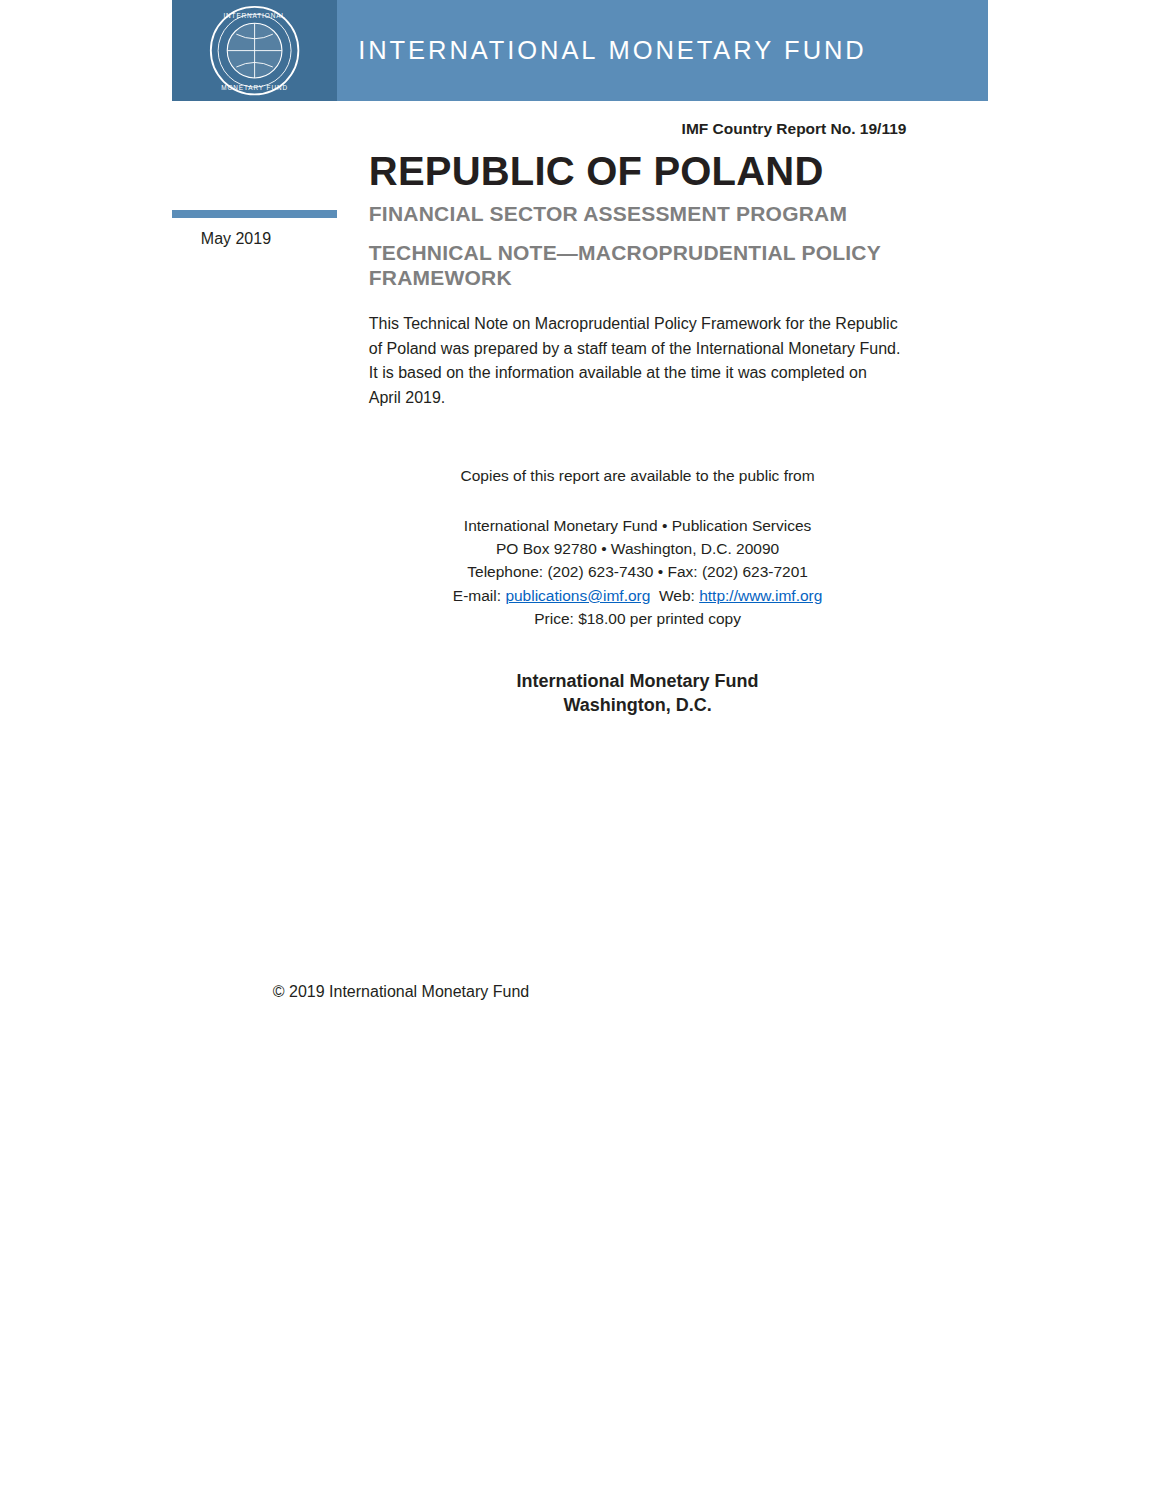INTERNATIONAL MONETARY FUND
INTERNATIONAL MONETARY FUND
IMF Country Report No. 19/119
May 2019
REPUBLIC OF POLAND
FINANCIAL SECTOR ASSESSMENT PROGRAM
TECHNICAL NOTE—MACROPRUDENTIAL POLICY
FRAMEWORK
This Technical Note on Macroprudential Policy Framework for the Republic of Poland was prepared by a staff team of the International Monetary Fund. It is based on the information available at the time it was completed on April 2019.
Copies of this report are available to the public from
International Monetary Fund • Publication Services
PO Box 92780 • Washington, D.C. 20090
Telephone: (202) 623-7430 • Fax: (202) 623-7201
E-mail: publications@imf.org Web: http://www.imf.org
Price: $18.00 per printed copy
International Monetary Fund
Washington, D.C.
© 2019 International Monetary Fund